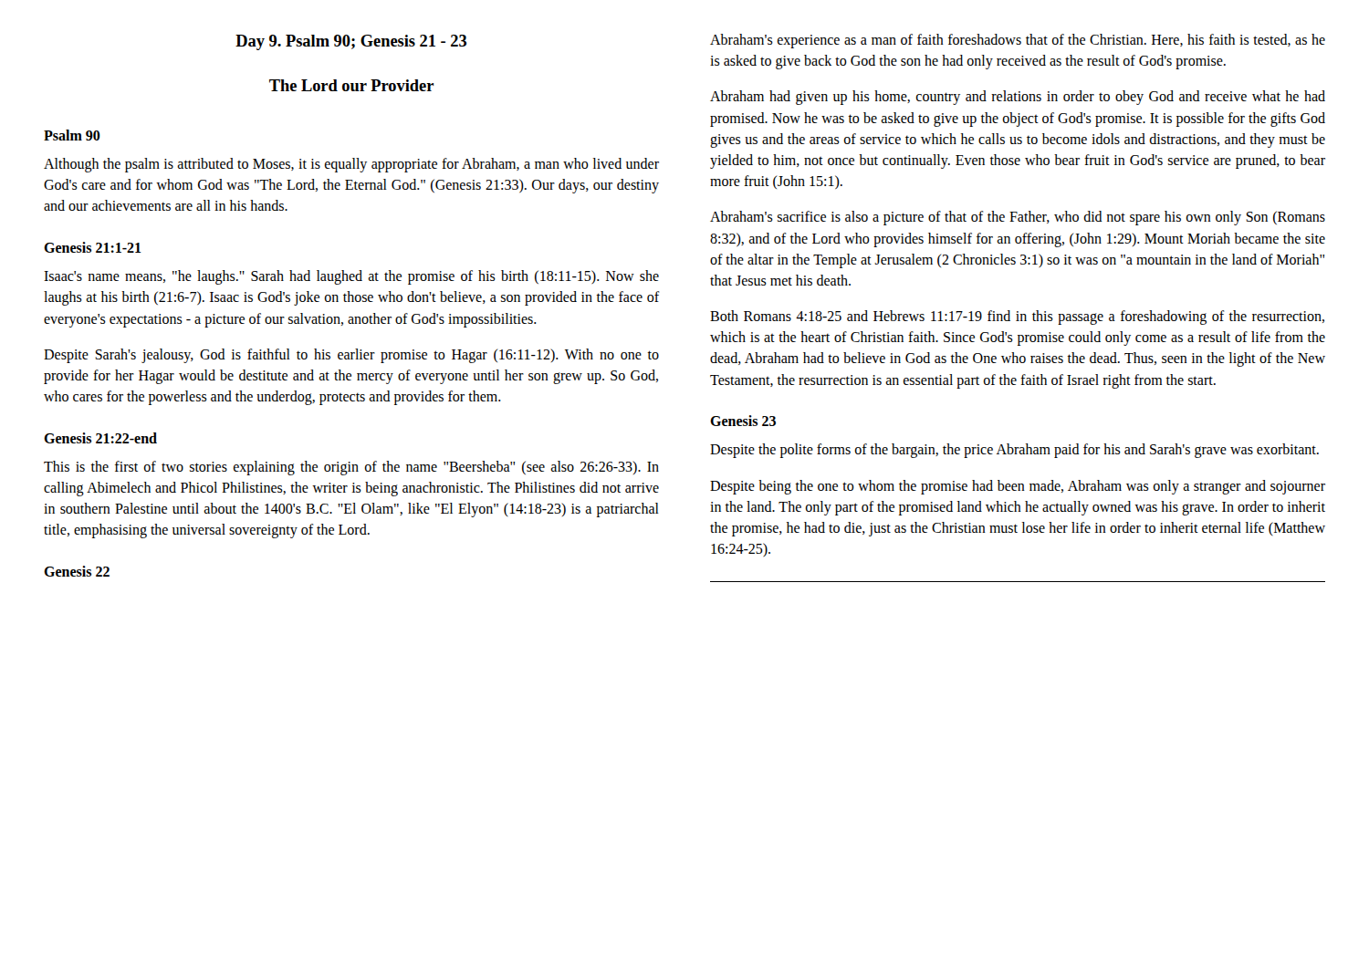Day 9. Psalm 90; Genesis 21 - 23
The Lord our Provider
Psalm 90
Although the psalm is attributed to Moses, it is equally appropriate for Abraham, a man who lived under God's care and for whom God was "The Lord, the Eternal God." (Genesis 21:33). Our days, our destiny and our achievements are all in his hands.
Genesis 21:1-21
Isaac's name means, "he laughs." Sarah had laughed at the promise of his birth (18:11-15). Now she laughs at his birth (21:6-7). Isaac is God's joke on those who don't believe, a son provided in the face of everyone's expectations - a picture of our salvation, another of God's impossibilities.
Despite Sarah's jealousy, God is faithful to his earlier promise to Hagar (16:11-12). With no one to provide for her Hagar would be destitute and at the mercy of everyone until her son grew up. So God, who cares for the powerless and the underdog, protects and provides for them.
Genesis 21:22-end
This is the first of two stories explaining the origin of the name "Beersheba" (see also 26:26-33). In calling Abimelech and Phicol Philistines, the writer is being anachronistic. The Philistines did not arrive in southern Palestine until about the 1400's B.C. "El Olam", like "El Elyon" (14:18-23) is a patriarchal title, emphasising the universal sovereignty of the Lord.
Genesis 22
Abraham's experience as a man of faith foreshadows that of the Christian. Here, his faith is tested, as he is asked to give back to God the son he had only received as the result of God's promise.
Abraham had given up his home, country and relations in order to obey God and receive what he had promised. Now he was to be asked to give up the object of God's promise. It is possible for the gifts God gives us and the areas of service to which he calls us to become idols and distractions, and they must be yielded to him, not once but continually. Even those who bear fruit in God's service are pruned, to bear more fruit (John 15:1).
Abraham's sacrifice is also a picture of that of the Father, who did not spare his own only Son (Romans 8:32), and of the Lord who provides himself for an offering, (John 1:29). Mount Moriah became the site of the altar in the Temple at Jerusalem (2 Chronicles 3:1) so it was on "a mountain in the land of Moriah" that Jesus met his death.
Both Romans 4:18-25 and Hebrews 11:17-19 find in this passage a foreshadowing of the resurrection, which is at the heart of Christian faith. Since God's promise could only come as a result of life from the dead, Abraham had to believe in God as the One who raises the dead. Thus, seen in the light of the New Testament, the resurrection is an essential part of the faith of Israel right from the start.
Genesis 23
Despite the polite forms of the bargain, the price Abraham paid for his and Sarah's grave was exorbitant.
Despite being the one to whom the promise had been made, Abraham was only a stranger and sojourner in the land. The only part of the promised land which he actually owned was his grave. In order to inherit the promise, he had to die, just as the Christian must lose her life in order to inherit eternal life (Matthew 16:24-25).